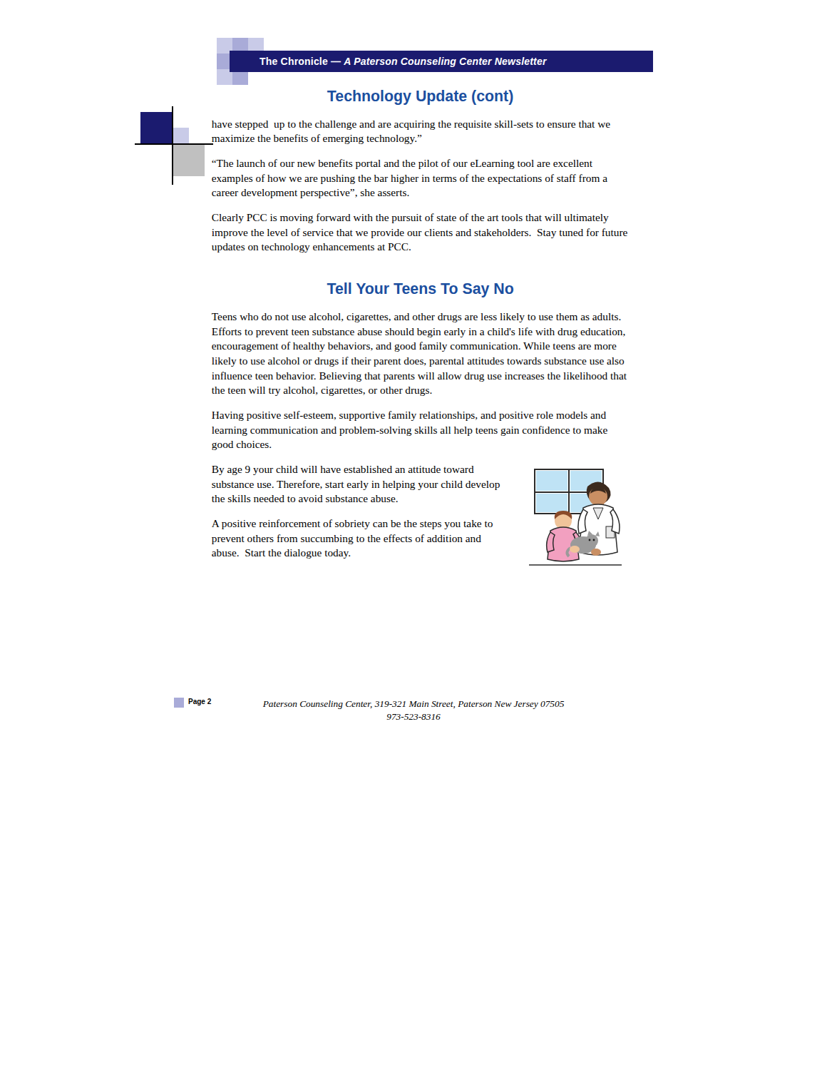The Chronicle — A Paterson Counseling Center Newsletter
Technology Update (cont)
have stepped up to the challenge and are acquiring the requisite skill-sets to ensure that we maximize the benefits of emerging technology.”
“The launch of our new benefits portal and the pilot of our eLearning tool are excellent examples of how we are pushing the bar higher in terms of the expectations of staff from a career development perspective”, she asserts.
Clearly PCC is moving forward with the pursuit of state of the art tools that will ultimately improve the level of service that we provide our clients and stakeholders. Stay tuned for future updates on technology enhancements at PCC.
Tell Your Teens To Say No
Teens who do not use alcohol, cigarettes, and other drugs are less likely to use them as adults. Efforts to prevent teen substance abuse should begin early in a child's life with drug education, encouragement of healthy behaviors, and good family communication. While teens are more likely to use alcohol or drugs if their parent does, parental attitudes towards substance use also influence teen behavior. Believing that parents will allow drug use increases the likelihood that the teen will try alcohol, cigarettes, or other drugs.
Having positive self-esteem, supportive family relationships, and positive role models and learning communication and problem-solving skills all help teens gain confidence to make good choices.
By age 9 your child will have established an attitude toward substance use. Therefore, start early in helping your child develop the skills needed to avoid substance abuse.
A positive reinforcement of sobriety can be the steps you take to prevent others from succumbing to the effects of addition and abuse. Start the dialogue today.
Page 2
Paterson Counseling Center, 319-321 Main Street, Paterson New Jersey 07505
973-523-8316